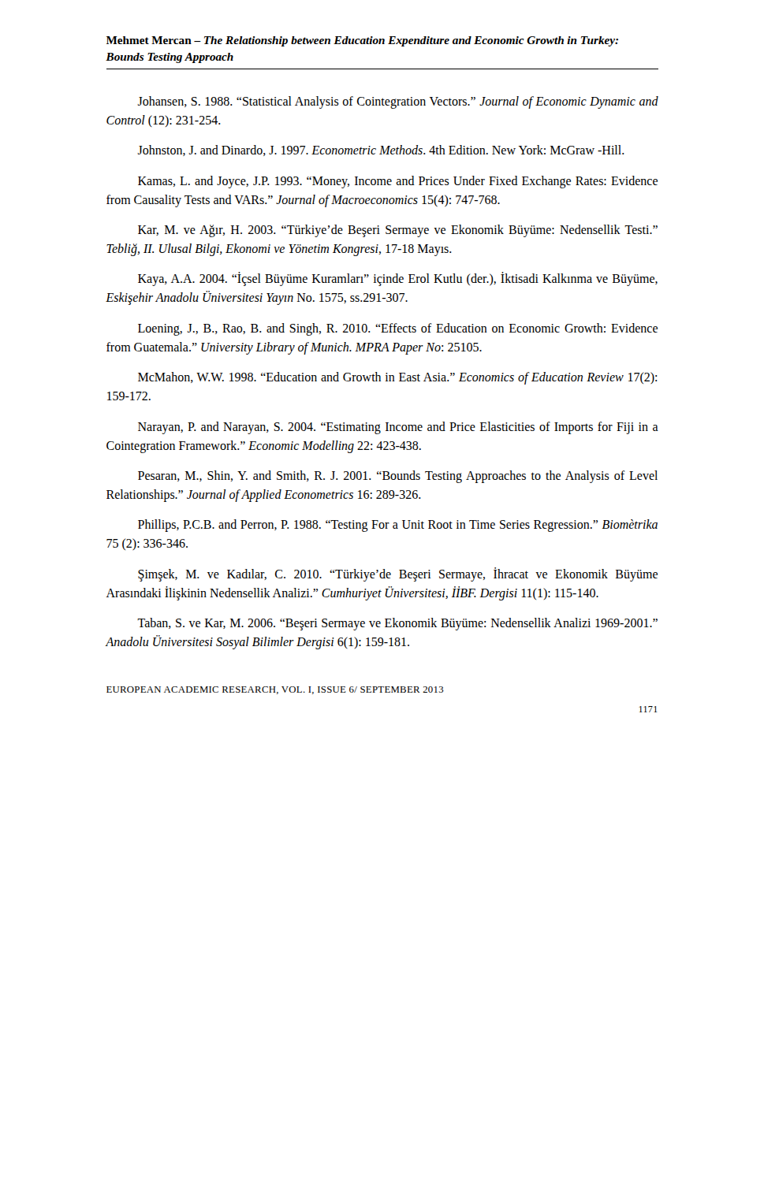Mehmet Mercan – The Relationship between Education Expenditure and Economic Growth in Turkey: Bounds Testing Approach
Johansen, S. 1988. “Statistical Analysis of Cointegration Vectors.” Journal of Economic Dynamic and Control (12): 231-254.
Johnston, J. and Dinardo, J. 1997. Econometric Methods. 4th Edition. New York: McGraw -Hill.
Kamas, L. and Joyce, J.P. 1993. “Money, Income and Prices Under Fixed Exchange Rates: Evidence from Causality Tests and VARs.” Journal of Macroeconomics 15(4): 747-768.
Kar, M. ve Ağır, H. 2003. “Türkiye’de Beşeri Sermaye ve Ekonomik Büyüme: Nedensellik Testi.” Tebliğ, II. Ulusal Bilgi, Ekonomi ve Yönetim Kongresi, 17-18 Mayıs.
Kaya, A.A. 2004. “İçsel Büyüme Kuramları” içinde Erol Kutlu (der.), İktisadi Kalkınma ve Büyüme, Eskişehir Anadolu Üniversitesi Yayın No. 1575, ss.291-307.
Loening, J., B., Rao, B. and Singh, R. 2010. “Effects of Education on Economic Growth: Evidence from Guatemala.” University Library of Munich. MPRA Paper No: 25105.
McMahon, W.W. 1998. “Education and Growth in East Asia.” Economics of Education Review 17(2): 159-172.
Narayan, P. and Narayan, S. 2004. “Estimating Income and Price Elasticities of Imports for Fiji in a Cointegration Framework.” Economic Modelling 22: 423-438.
Pesaran, M., Shin, Y. and Smith, R. J. 2001. “Bounds Testing Approaches to the Analysis of Level Relationships.” Journal of Applied Econometrics 16: 289-326.
Phillips, P.C.B. and Perron, P. 1988. “Testing For a Unit Root in Time Series Regression.” Biomètrika 75 (2): 336-346.
Şimşek, M. ve Kadılar, C. 2010. “Türkiye’de Beşeri Sermaye, İhracat ve Ekonomik Büyüme Arasındaki İlişkinin Nedensellik Analizi.” Cumhuriyet Üniversitesi, İİBF. Dergisi 11(1): 115-140.
Taban, S. ve Kar, M. 2006. “Beşeri Sermaye ve Ekonomik Büyüme: Nedensellik Analizi 1969-2001.” Anadolu Üniversitesi Sosyal Bilimler Dergisi 6(1): 159-181.
EUROPEAN ACADEMIC RESEARCH, VOL. I, ISSUE 6/ SEPTEMBER 2013
1171